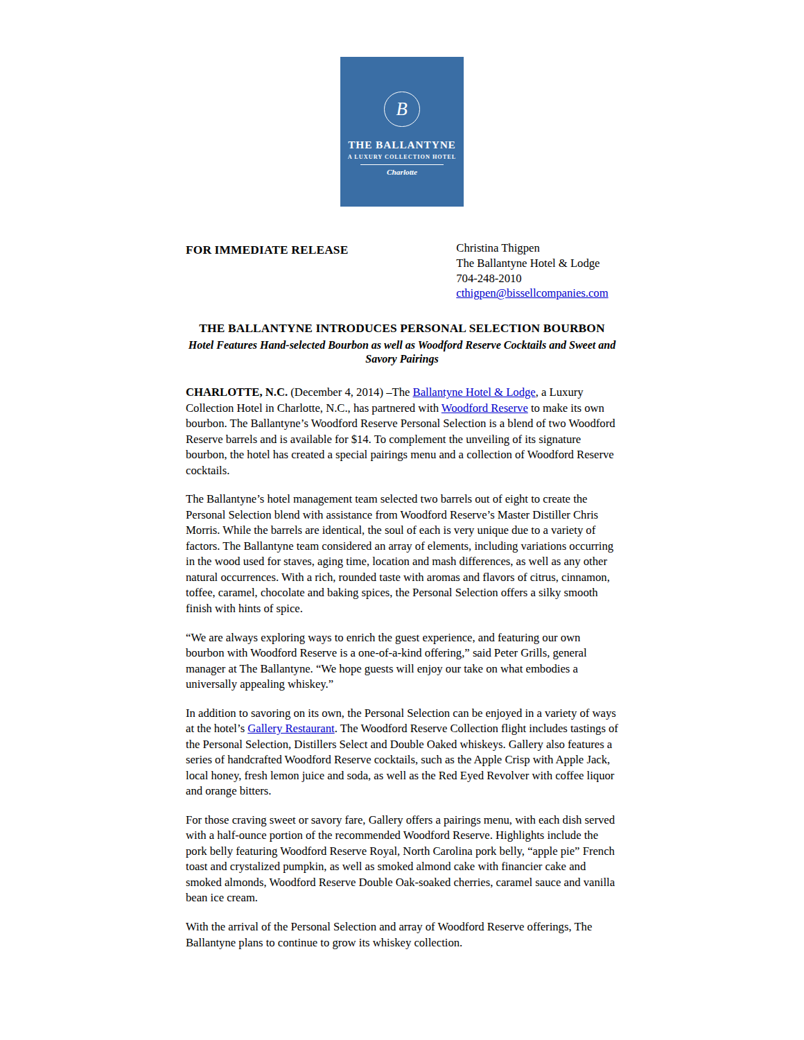B
THE BALLANTYNE
A LUXURY COLLECTION HOTEL
Charlotte
FOR IMMEDIATE RELEASE
Christina Thigpen
The Ballantyne Hotel & Lodge
704-248-2010
cthigpen@bissellcompanies.com
THE BALLANTYNE INTRODUCES PERSONAL SELECTION BOURBON
Hotel Features Hand-selected Bourbon as well as Woodford Reserve Cocktails and Sweet and Savory Pairings
CHARLOTTE, N.C. (December 4, 2014) –The Ballantyne Hotel & Lodge, a Luxury Collection Hotel in Charlotte, N.C., has partnered with Woodford Reserve to make its own bourbon. The Ballantyne’s Woodford Reserve Personal Selection is a blend of two Woodford Reserve barrels and is available for $14. To complement the unveiling of its signature bourbon, the hotel has created a special pairings menu and a collection of Woodford Reserve cocktails.
The Ballantyne’s hotel management team selected two barrels out of eight to create the Personal Selection blend with assistance from Woodford Reserve’s Master Distiller Chris Morris. While the barrels are identical, the soul of each is very unique due to a variety of factors. The Ballantyne team considered an array of elements, including variations occurring in the wood used for staves, aging time, location and mash differences, as well as any other natural occurrences. With a rich, rounded taste with aromas and flavors of citrus, cinnamon, toffee, caramel, chocolate and baking spices, the Personal Selection offers a silky smooth finish with hints of spice.
“We are always exploring ways to enrich the guest experience, and featuring our own bourbon with Woodford Reserve is a one-of-a-kind offering,” said Peter Grills, general manager at The Ballantyne. “We hope guests will enjoy our take on what embodies a universally appealing whiskey.”
In addition to savoring on its own, the Personal Selection can be enjoyed in a variety of ways at the hotel’s Gallery Restaurant. The Woodford Reserve Collection flight includes tastings of the Personal Selection, Distillers Select and Double Oaked whiskeys. Gallery also features a series of handcrafted Woodford Reserve cocktails, such as the Apple Crisp with Apple Jack, local honey, fresh lemon juice and soda, as well as the Red Eyed Revolver with coffee liquor and orange bitters.
For those craving sweet or savory fare, Gallery offers a pairings menu, with each dish served with a half-ounce portion of the recommended Woodford Reserve. Highlights include the pork belly featuring Woodford Reserve Royal, North Carolina pork belly, “apple pie” French toast and crystalized pumpkin, as well as smoked almond cake with financier cake and smoked almonds, Woodford Reserve Double Oak-soaked cherries, caramel sauce and vanilla bean ice cream.
With the arrival of the Personal Selection and array of Woodford Reserve offerings, The Ballantyne plans to continue to grow its whiskey collection.